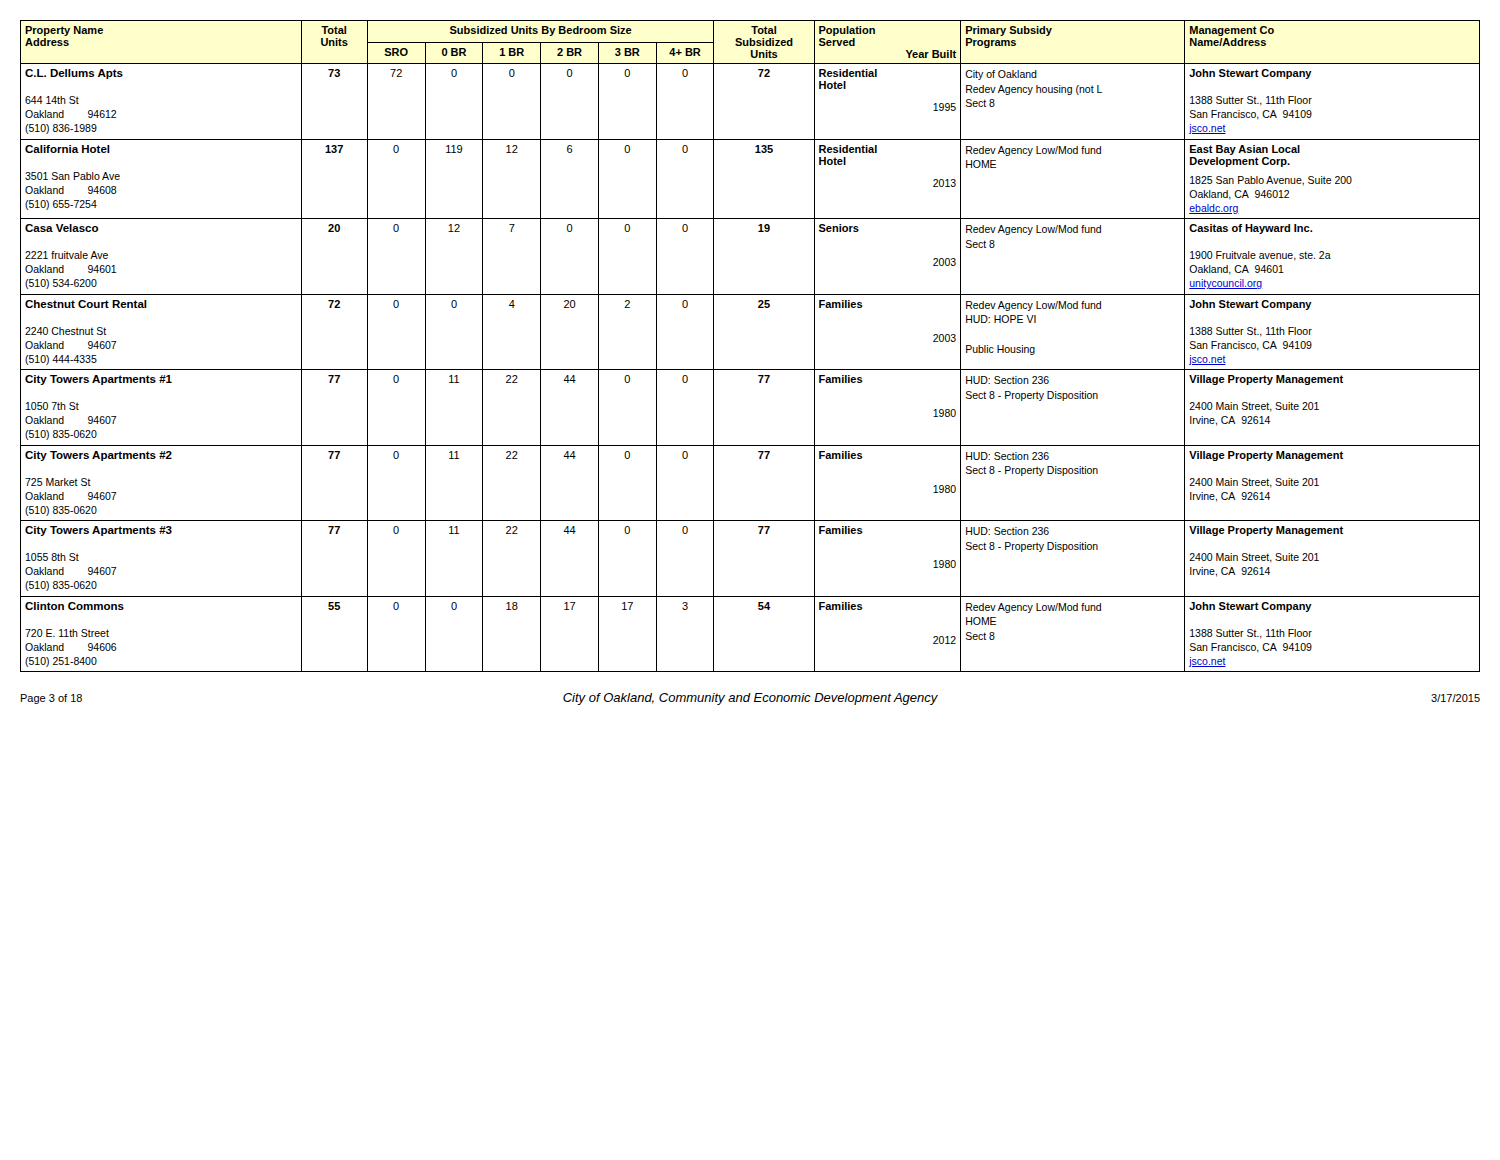| Property Name Address | Total Units | Subsidized Units By Bedroom Size | Total Subsidized Units | Population Served Year Built | Primary Subsidy Programs | Management Co Name/Address |
| --- | --- | --- | --- | --- | --- | --- |
| SRO | 0 BR | 1 BR | 2 BR | 3 BR | 4+ BR |
| C.L. Dellums Apts 644 14th St Oakland 94612 (510) 836-1989 | 73 | 72 | 0 | 0 | 0 | 0 | 0 | 72 | Residential Hotel 1995 | City of Oakland Redev Agency housing (not L Sect 8 | John Stewart Company 1388 Sutter St., 11th Floor San Francisco, CA 94109 jsco.net |
| California Hotel 3501 San Pablo Ave Oakland 94608 (510) 655-7254 | 137 | 0 | 119 | 12 | 6 | 0 | 0 | 135 | Residential Hotel 2013 | Redev Agency Low/Mod fund HOME | East Bay Asian Local Development Corp. 1825 San Pablo Avenue, Suite 200 Oakland, CA 946012 ebaldc.org |
| Casa Velasco 2221 fruitvale Ave Oakland 94601 (510) 534-6200 | 20 | 0 | 12 | 7 | 0 | 0 | 0 | 19 | Seniors 2003 | Redev Agency Low/Mod fund Sect 8 | Casitas of Hayward Inc. 1900 Fruitvale avenue, ste. 2a Oakland, CA 94601 unitycouncil.org |
| Chestnut Court Rental 2240 Chestnut St Oakland 94607 (510) 444-4335 | 72 | 0 | 0 | 4 | 20 | 2 | 0 | 25 | Families 2003 | Redev Agency Low/Mod fund HUD: HOPE VI Public Housing | John Stewart Company 1388 Sutter St., 11th Floor San Francisco, CA 94109 jsco.net |
| City Towers Apartments #1 1050 7th St Oakland 94607 (510) 835-0620 | 77 | 0 | 11 | 22 | 44 | 0 | 0 | 77 | Families 1980 | HUD: Section 236 Sect 8 - Property Disposition | Village Property Management 2400 Main Street, Suite 201 Irvine, CA 92614 |
| City Towers Apartments #2 725 Market St Oakland 94607 (510) 835-0620 | 77 | 0 | 11 | 22 | 44 | 0 | 0 | 77 | Families 1980 | HUD: Section 236 Sect 8 - Property Disposition | Village Property Management 2400 Main Street, Suite 201 Irvine, CA 92614 |
| City Towers Apartments #3 1055 8th St Oakland 94607 (510) 835-0620 | 77 | 0 | 11 | 22 | 44 | 0 | 0 | 77 | Families 1980 | HUD: Section 236 Sect 8 - Property Disposition | Village Property Management 2400 Main Street, Suite 201 Irvine, CA 92614 |
| Clinton Commons 720 E. 11th Street Oakland 94606 (510) 251-8400 | 55 | 0 | 0 | 18 | 17 | 17 | 3 | 54 | Families 2012 | Redev Agency Low/Mod fund HOME Sect 8 | John Stewart Company 1388 Sutter St., 11th Floor San Francisco, CA 94109 jsco.net |
Page 3 of 18
City of Oakland, Community and Economic Development Agency
3/17/2015